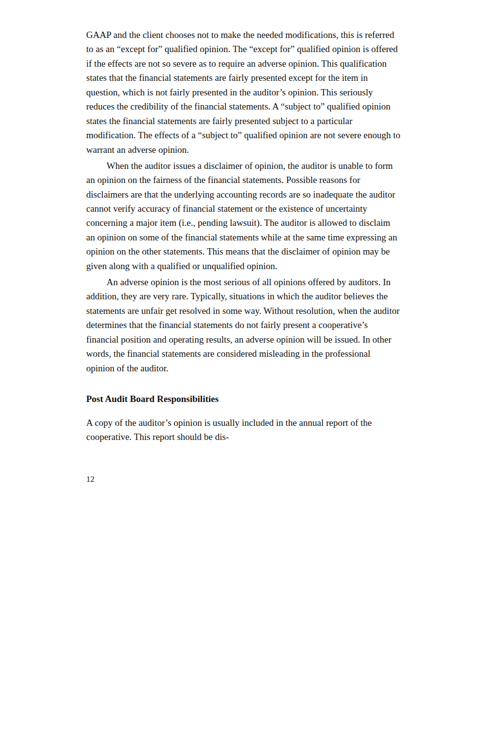GAAP and the client chooses not to make the needed modifications, this is referred to as an “except for” qualified opinion. The “except for” qualified opinion is offered if the effects are not so severe as to require an adverse opinion. This qualification states that the financial statements are fairly presented except for the item in question, which is not fairly presented in the auditor’s opinion. This seriously reduces the credibility of the financial statements. A “subject to” qualified opinion states the financial statements are fairly presented subject to a particular modification. The effects of a “subject to” qualified opinion are not severe enough to warrant an adverse opinion.
When the auditor issues a disclaimer of opinion, the auditor is unable to form an opinion on the fairness of the financial statements. Possible reasons for disclaimers are that the underlying accounting records are so inadequate the auditor cannot verify accuracy of financial statement or the existence of uncertainty concerning a major item (i.e., pending lawsuit). The auditor is allowed to disclaim an opinion on some of the financial statements while at the same time expressing an opinion on the other statements. This means that the disclaimer of opinion may be given along with a qualified or unqualified opinion.
An adverse opinion is the most serious of all opinions offered by auditors. In addition, they are very rare. Typically, situations in which the auditor believes the statements are unfair get resolved in some way. Without resolution, when the auditor determines that the financial statements do not fairly present a cooperative’s financial position and operating results, an adverse opinion will be issued. In other words, the financial statements are considered misleading in the professional opinion of the auditor.
Post Audit Board Responsibilities
A copy of the auditor’s opinion is usually included in the annual report of the cooperative. This report should be dis-
12